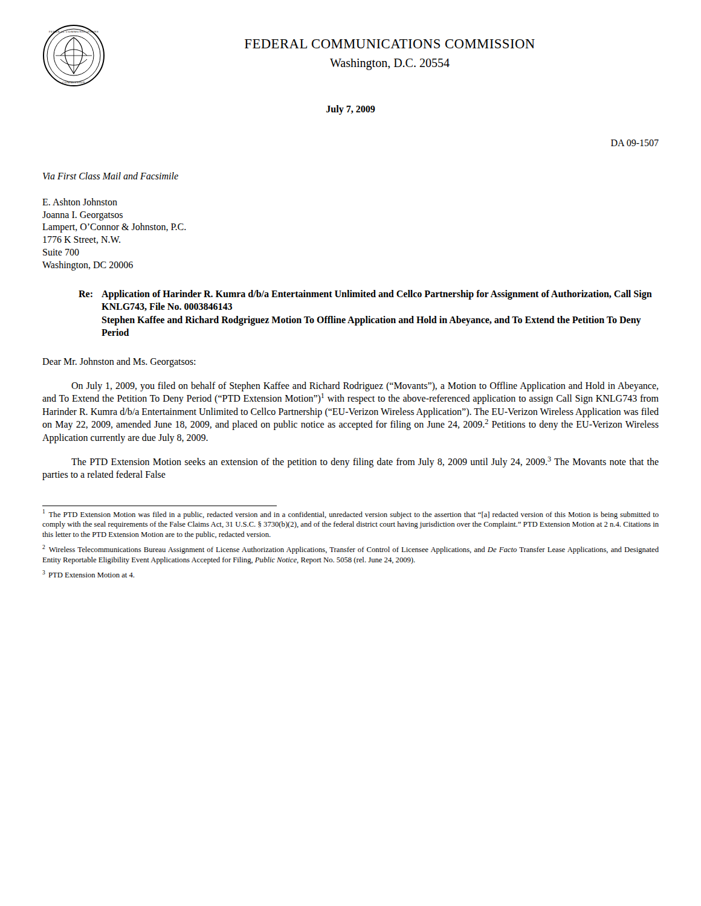FEDERAL COMMUNICATIONS COMMISSION
FEDERAL COMMUNICATIONS COMMISSION
Washington, D.C. 20554
July 7, 2009
DA 09-1507
Via First Class Mail and Facsimile
E. Ashton Johnston
Joanna I. Georgatsos
Lampert, O’Connor & Johnston, P.C.
1776 K Street, N.W.
Suite 700
Washington, DC 20006
Re:
Application of Harinder R. Kumra d/b/a Entertainment Unlimited and Cellco Partnership for Assignment of Authorization, Call Sign KNLG743, File No. 0003846143
Stephen Kaffee and Richard Rodgriguez Motion To Offline Application and Hold in Abeyance, and To Extend the Petition To Deny Period
Dear Mr. Johnston and Ms. Georgatsos:
On July 1, 2009, you filed on behalf of Stephen Kaffee and Richard Rodriguez (“Movants”), a Motion to Offline Application and Hold in Abeyance, and To Extend the Petition To Deny Period (“PTD Extension Motion”)1 with respect to the above-referenced application to assign Call Sign KNLG743 from Harinder R. Kumra d/b/a Entertainment Unlimited to Cellco Partnership (“EU-Verizon Wireless Application”). The EU-Verizon Wireless Application was filed on May 22, 2009, amended June 18, 2009, and placed on public notice as accepted for filing on June 24, 2009.2 Petitions to deny the EU-Verizon Wireless Application currently are due July 8, 2009.
The PTD Extension Motion seeks an extension of the petition to deny filing date from July 8, 2009 until July 24, 2009.3 The Movants note that the parties to a related federal False
1 The PTD Extension Motion was filed in a public, redacted version and in a confidential, unredacted version subject to the assertion that “[a] redacted version of this Motion is being submitted to comply with the seal requirements of the False Claims Act, 31 U.S.C. § 3730(b)(2), and of the federal district court having jurisdiction over the Complaint.” PTD Extension Motion at 2 n.4. Citations in this letter to the PTD Extension Motion are to the public, redacted version.
2 Wireless Telecommunications Bureau Assignment of License Authorization Applications, Transfer of Control of Licensee Applications, and De Facto Transfer Lease Applications, and Designated Entity Reportable Eligibility Event Applications Accepted for Filing, Public Notice, Report No. 5058 (rel. June 24, 2009).
3 PTD Extension Motion at 4.